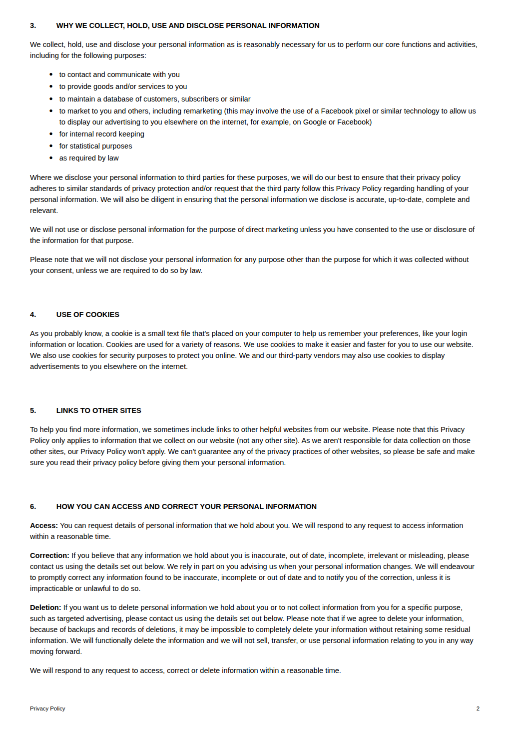3. Why we collect, hold, use and disclose personal information
We collect, hold, use and disclose your personal information as is reasonably necessary for us to perform our core functions and activities, including for the following purposes:
to contact and communicate with you
to provide goods and/or services to you
to maintain a database of customers, subscribers or similar
to market to you and others, including remarketing (this may involve the use of a Facebook pixel or similar technology to allow us to display our advertising to you elsewhere on the internet, for example, on Google or Facebook)
for internal record keeping
for statistical purposes
as required by law
Where we disclose your personal information to third parties for these purposes, we will do our best to ensure that their privacy policy adheres to similar standards of privacy protection and/or request that the third party follow this Privacy Policy regarding handling of your personal information. We will also be diligent in ensuring that the personal information we disclose is accurate, up-to-date, complete and relevant.
We will not use or disclose personal information for the purpose of direct marketing unless you have consented to the use or disclosure of the information for that purpose.
Please note that we will not disclose your personal information for any purpose other than the purpose for which it was collected without your consent, unless we are required to do so by law.
4. Use of cookies
As you probably know, a cookie is a small text file that's placed on your computer to help us remember your preferences, like your login information or location. Cookies are used for a variety of reasons. We use cookies to make it easier and faster for you to use our website. We also use cookies for security purposes to protect you online. We and our third-party vendors may also use cookies to display advertisements to you elsewhere on the internet.
5. Links to other sites
To help you find more information, we sometimes include links to other helpful websites from our website. Please note that this Privacy Policy only applies to information that we collect on our website (not any other site). As we aren't responsible for data collection on those other sites, our Privacy Policy won't apply. We can't guarantee any of the privacy practices of other websites, so please be safe and make sure you read their privacy policy before giving them your personal information.
6. How you can access and correct your personal information
Access: You can request details of personal information that we hold about you. We will respond to any request to access information within a reasonable time.
Correction: If you believe that any information we hold about you is inaccurate, out of date, incomplete, irrelevant or misleading, please contact us using the details set out below. We rely in part on you advising us when your personal information changes. We will endeavour to promptly correct any information found to be inaccurate, incomplete or out of date and to notify you of the correction, unless it is impracticable or unlawful to do so.
Deletion: If you want us to delete personal information we hold about you or to not collect information from you for a specific purpose, such as targeted advertising, please contact us using the details set out below. Please note that if we agree to delete your information, because of backups and records of deletions, it may be impossible to completely delete your information without retaining some residual information. We will functionally delete the information and we will not sell, transfer, or use personal information relating to you in any way moving forward.
We will respond to any request to access, correct or delete information within a reasonable time.
Privacy Policy 2